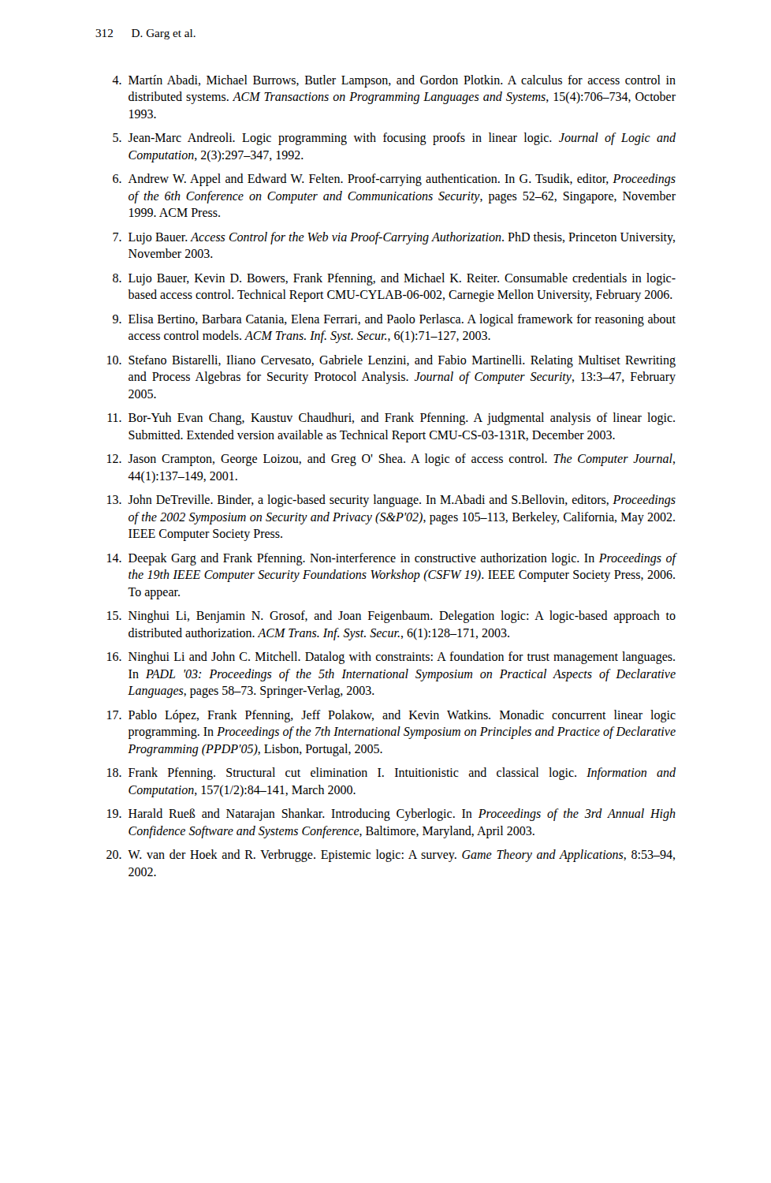312 D. Garg et al.
Martín Abadi, Michael Burrows, Butler Lampson, and Gordon Plotkin. A calculus for access control in distributed systems. ACM Transactions on Programming Languages and Systems, 15(4):706–734, October 1993.
Jean-Marc Andreoli. Logic programming with focusing proofs in linear logic. Journal of Logic and Computation, 2(3):297–347, 1992.
Andrew W. Appel and Edward W. Felten. Proof-carrying authentication. In G. Tsudik, editor, Proceedings of the 6th Conference on Computer and Communications Security, pages 52–62, Singapore, November 1999. ACM Press.
Lujo Bauer. Access Control for the Web via Proof-Carrying Authorization. PhD thesis, Princeton University, November 2003.
Lujo Bauer, Kevin D. Bowers, Frank Pfenning, and Michael K. Reiter. Consumable credentials in logic-based access control. Technical Report CMU-CYLAB-06-002, Carnegie Mellon University, February 2006.
Elisa Bertino, Barbara Catania, Elena Ferrari, and Paolo Perlasca. A logical framework for reasoning about access control models. ACM Trans. Inf. Syst. Secur., 6(1):71–127, 2003.
Stefano Bistarelli, Iliano Cervesato, Gabriele Lenzini, and Fabio Martinelli. Relating Multiset Rewriting and Process Algebras for Security Protocol Analysis. Journal of Computer Security, 13:3–47, February 2005.
Bor-Yuh Evan Chang, Kaustuv Chaudhuri, and Frank Pfenning. A judgmental analysis of linear logic. Submitted. Extended version available as Technical Report CMU-CS-03-131R, December 2003.
Jason Crampton, George Loizou, and Greg O' Shea. A logic of access control. The Computer Journal, 44(1):137–149, 2001.
John DeTreville. Binder, a logic-based security language. In M.Abadi and S.Bellovin, editors, Proceedings of the 2002 Symposium on Security and Privacy (S&P'02), pages 105–113, Berkeley, California, May 2002. IEEE Computer Society Press.
Deepak Garg and Frank Pfenning. Non-interference in constructive authorization logic. In Proceedings of the 19th IEEE Computer Security Foundations Workshop (CSFW 19). IEEE Computer Society Press, 2006. To appear.
Ninghui Li, Benjamin N. Grosof, and Joan Feigenbaum. Delegation logic: A logic-based approach to distributed authorization. ACM Trans. Inf. Syst. Secur., 6(1):128–171, 2003.
Ninghui Li and John C. Mitchell. Datalog with constraints: A foundation for trust management languages. In PADL '03: Proceedings of the 5th International Symposium on Practical Aspects of Declarative Languages, pages 58–73. Springer-Verlag, 2003.
Pablo López, Frank Pfenning, Jeff Polakow, and Kevin Watkins. Monadic concurrent linear logic programming. In Proceedings of the 7th International Symposium on Principles and Practice of Declarative Programming (PPDP'05), Lisbon, Portugal, 2005.
Frank Pfenning. Structural cut elimination I. Intuitionistic and classical logic. Information and Computation, 157(1/2):84–141, March 2000.
Harald Rueß and Natarajan Shankar. Introducing Cyberlogic. In Proceedings of the 3rd Annual High Confidence Software and Systems Conference, Baltimore, Maryland, April 2003.
W. van der Hoek and R. Verbrugge. Epistemic logic: A survey. Game Theory and Applications, 8:53–94, 2002.